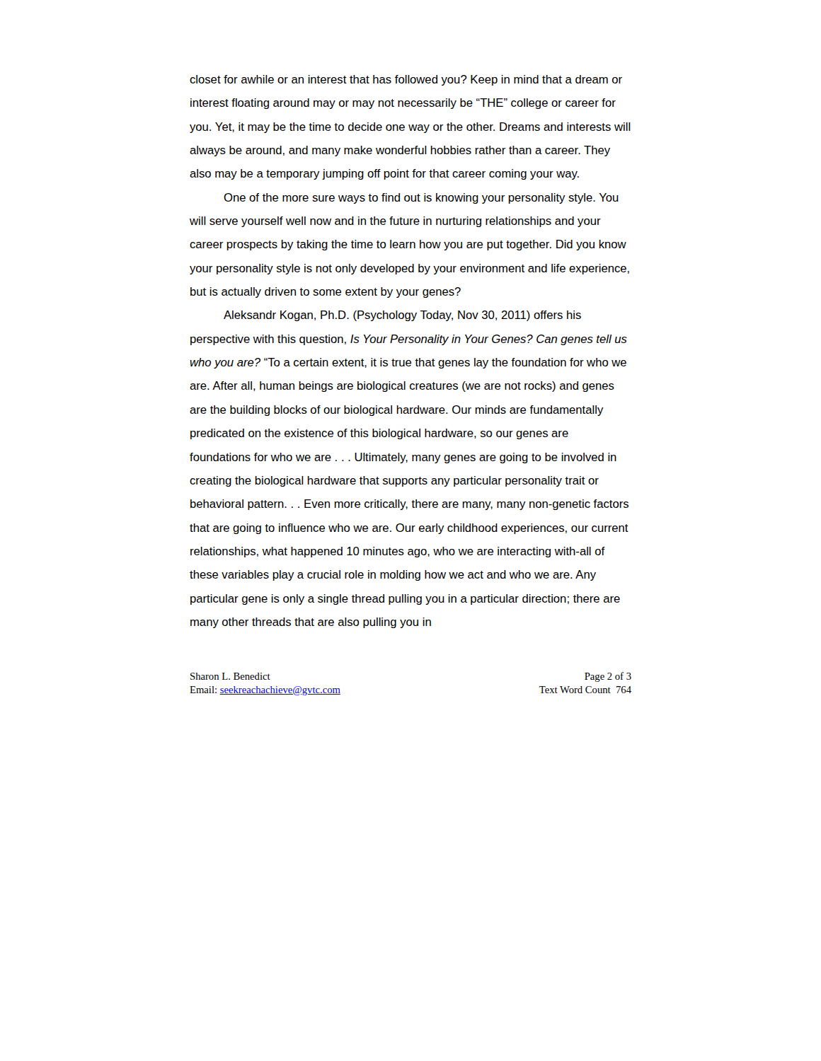closet for awhile or an interest that has followed you? Keep in mind that a dream or interest floating around may or may not necessarily be “THE” college or career for you. Yet, it may be the time to decide one way or the other. Dreams and interests will always be around, and many make wonderful hobbies rather than a career. They also may be a temporary jumping off point for that career coming your way.
One of the more sure ways to find out is knowing your personality style. You will serve yourself well now and in the future in nurturing relationships and your career prospects by taking the time to learn how you are put together. Did you know your personality style is not only developed by your environment and life experience, but is actually driven to some extent by your genes?
Aleksandr Kogan, Ph.D. (Psychology Today, Nov 30, 2011) offers his perspective with this question, Is Your Personality in Your Genes? Can genes tell us who you are? “To a certain extent, it is true that genes lay the foundation for who we are. After all, human beings are biological creatures (we are not rocks) and genes are the building blocks of our biological hardware. Our minds are fundamentally predicated on the existence of this biological hardware, so our genes are foundations for who we are . . . Ultimately, many genes are going to be involved in creating the biological hardware that supports any particular personality trait or behavioral pattern. . . Even more critically, there are many, many non-genetic factors that are going to influence who we are. Our early childhood experiences, our current relationships, what happened 10 minutes ago, who we are interacting with-all of these variables play a crucial role in molding how we act and who we are. Any particular gene is only a single thread pulling you in a particular direction; there are many other threads that are also pulling you in
Sharon L. Benedict
Email: seekreachachieve@gvtc.com
Page 2 of 3
Text Word Count 764